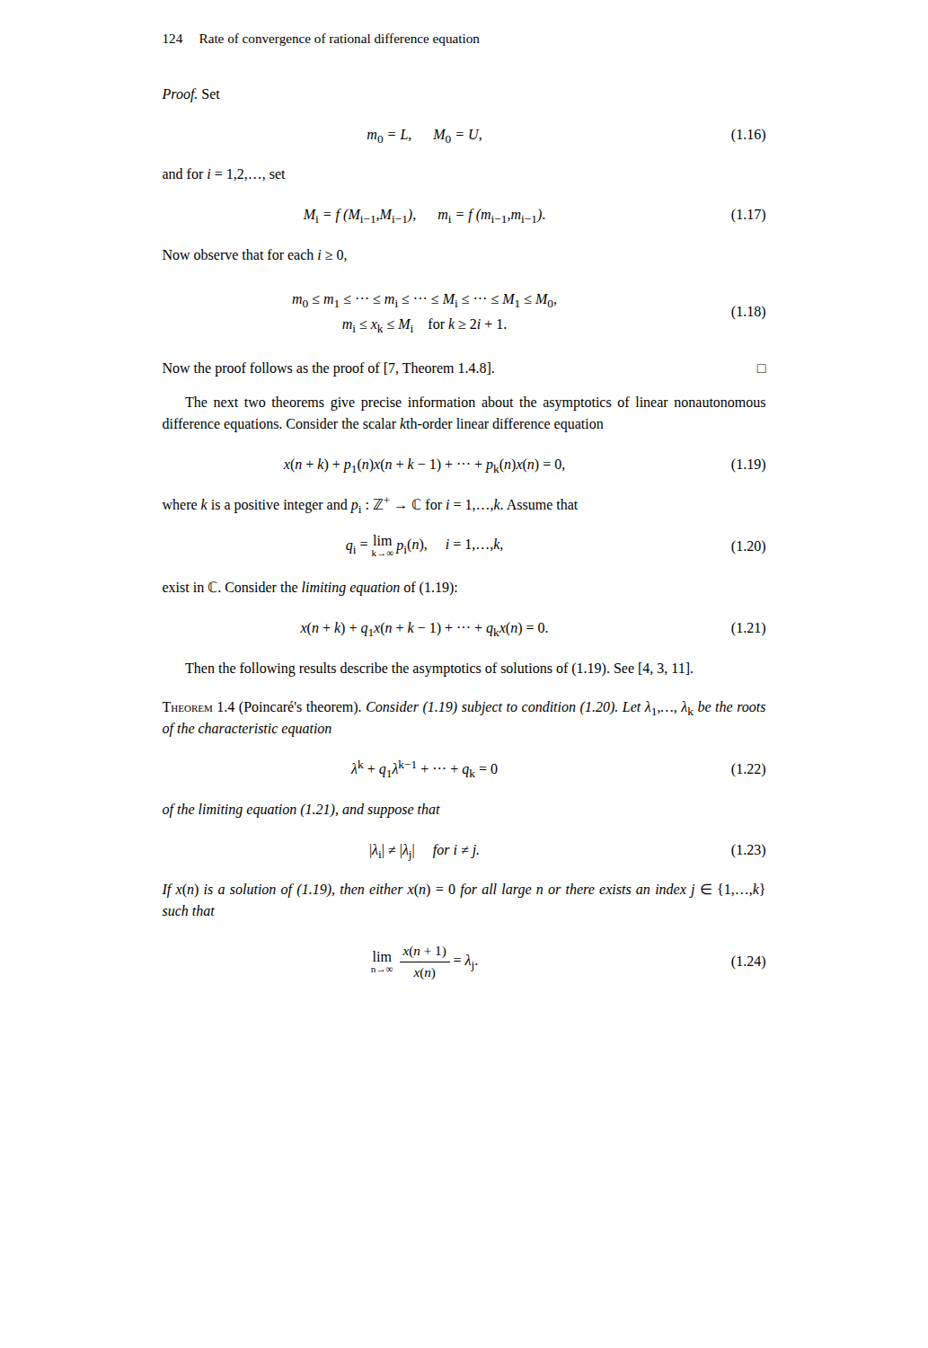124 Rate of convergence of rational difference equation
Proof. Set
m0 = L, M0 = U,
(1.16)
and for i = 1,2,…, set
Mi = f (Mi−1,Mi−1), mi = f (mi−1,mi−1).
(1.17)
Now observe that for each i ≥ 0,
m0 ≤ m1 ≤ ··· ≤ mi ≤ ··· ≤ Mi ≤ ··· ≤ M1 ≤ M0,
mi ≤ xk ≤ Mi for k ≥ 2i + 1.
(1.18)
Now the proof follows as the proof of [7, Theorem 1.4.8]. □
The next two theorems give precise information about the asymptotics of linear nonautonomous difference equations. Consider the scalar kth-order linear difference equation
x(n + k) + p1(n)x(n + k − 1) + ··· + pk(n)x(n) = 0,
(1.19)
where k is a positive integer and pi : ℤ+ → ℂ for i = 1,…,k. Assume that
qi = lim k→∞pi(n), i = 1,…,k,
(1.20)
exist in ℂ. Consider the limiting equation of (1.19):
x(n + k) + q1x(n + k − 1) + ··· + qkx(n) = 0.
(1.21)
Then the following results describe the asymptotics of solutions of (1.19). See [4, 3, 11].
Theorem 1.4 (Poincaré's theorem). Consider (1.19) subject to condition (1.20). Let λ1,…, λk be the roots of the characteristic equation
λk + q1λk−1 + ··· + qk = 0
(1.22)
of the limiting equation (1.21), and suppose that
|λi| ≠ |λj| for i ≠ j.
(1.23)
If x(n) is a solution of (1.19), then either x(n) = 0 for all large n or there exists an index j ∈ {1,…,k} such that
lim n→∞ x(n + 1) x(n) = λj.
(1.24)